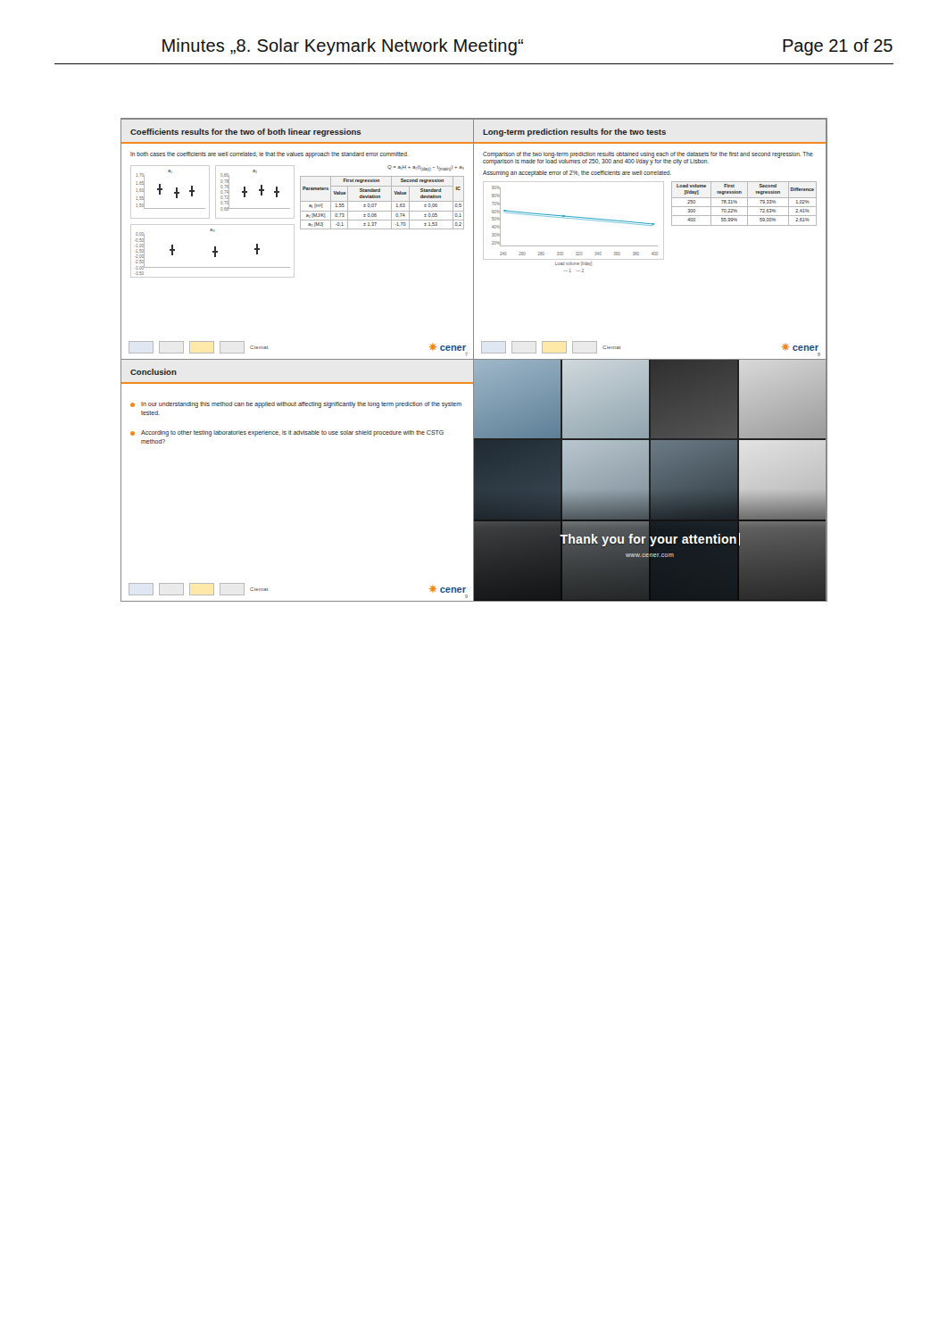Minutes „8. Solar Keymark Network Meeting“
Page 21 of 25
Coefficients results for the two of both linear regressions
In both cases the coefficients are well correlated, ie that the values approach the standard error committed.
a₁
1,701,651,601,551,50
a₂
0,800,780,760,740,720,700,68
a₃
0,00-0,50-1,00-1,50-2,00-2,50-3,00-3,50-4,00
Q = a₁H + a₂(t(day) − t(main)) + a₃
| Parameters | First regression | Second regression | IC |
| --- | --- | --- | --- |
| Value | Standard deviation | Value | Standard deviation |
| a₁ [m²] | 1,55 | ± 0,07 | 1,63 | ± 0,06 | 0,5 |
| a₂ [MJ/K] | 0,73 | ± 0,06 | 0,74 | ± 0,05 | 0,1 |
| a₃ [MJ] | -0,1 | ± 1,37 | -1,70 | ± 1,53 | 0,2 |
Ciemat
✷cener
7
Long-term prediction results for the two tests
Comparison of the two long-term prediction results obtained using each of the datasets for the first and second regression. The comparison is made for load volumes of 250, 300 and 400 l/day y for the city of Lisbon.
Assuming an acceptable error of 2%, the coefficients are well correlated.
90% 80% 70% 60% 50% 40% 30% 20%
240260280300320340360380400
Load volume [l/day]
— 1 — 2
| Load volume [l/day] | First regression | Second regression | Difference |
| --- | --- | --- | --- |
| 250 | 78,31% | 79,33% | 1,02% |
| 300 | 70,22% | 72,63% | 2,41% |
| 400 | 55,99% | 59,00% | 2,61% |
Ciemat
✷cener
8
Conclusion
In our understanding this method can be applied without affecting significantly the long term prediction of the system tested.
According to other testing laboratories experience, is it advisable to use solar shield procedure with the CSTG method?
Ciemat
✷cener
9
Thank you for your attention
www.cener.com